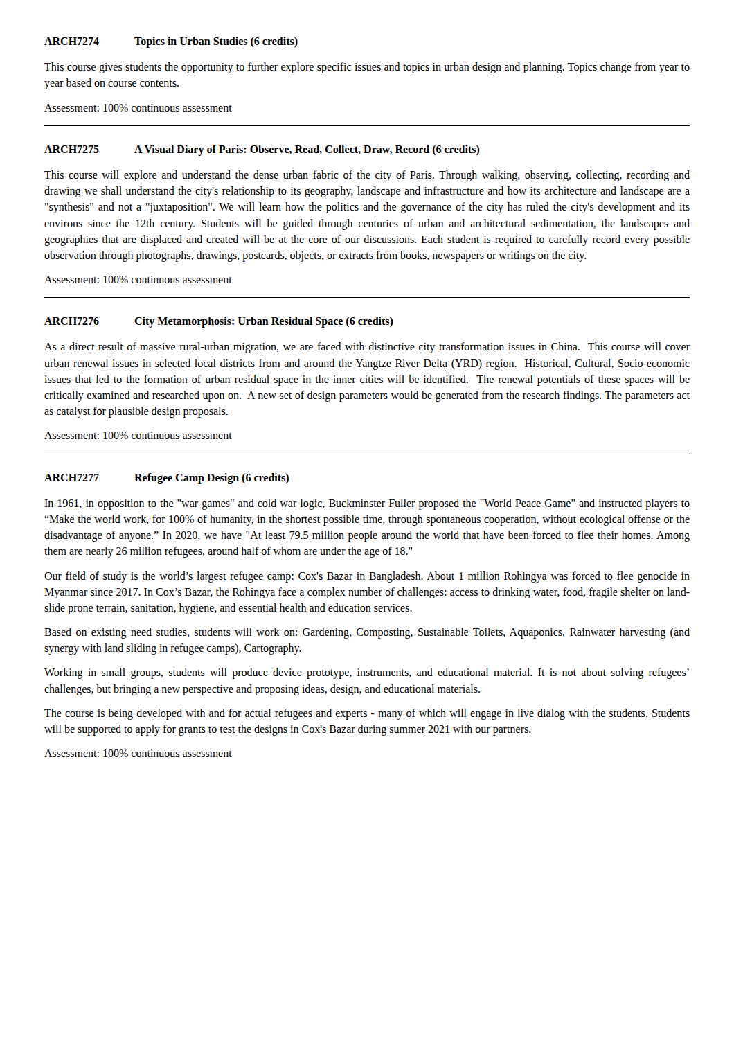ARCH7274 Topics in Urban Studies (6 credits)
This course gives students the opportunity to further explore specific issues and topics in urban design and planning. Topics change from year to year based on course contents.
Assessment: 100% continuous assessment
ARCH7275 A Visual Diary of Paris: Observe, Read, Collect, Draw, Record (6 credits)
This course will explore and understand the dense urban fabric of the city of Paris. Through walking, observing, collecting, recording and drawing we shall understand the city's relationship to its geography, landscape and infrastructure and how its architecture and landscape are a "synthesis" and not a "juxtaposition". We will learn how the politics and the governance of the city has ruled the city's development and its environs since the 12th century. Students will be guided through centuries of urban and architectural sedimentation, the landscapes and geographies that are displaced and created will be at the core of our discussions. Each student is required to carefully record every possible observation through photographs, drawings, postcards, objects, or extracts from books, newspapers or writings on the city.
Assessment: 100% continuous assessment
ARCH7276 City Metamorphosis: Urban Residual Space (6 credits)
As a direct result of massive rural-urban migration, we are faced with distinctive city transformation issues in China. This course will cover urban renewal issues in selected local districts from and around the Yangtze River Delta (YRD) region. Historical, Cultural, Socio-economic issues that led to the formation of urban residual space in the inner cities will be identified. The renewal potentials of these spaces will be critically examined and researched upon on. A new set of design parameters would be generated from the research findings. The parameters act as catalyst for plausible design proposals.
Assessment: 100% continuous assessment
ARCH7277 Refugee Camp Design (6 credits)
In 1961, in opposition to the "war games" and cold war logic, Buckminster Fuller proposed the "World Peace Game" and instructed players to “Make the world work, for 100% of humanity, in the shortest possible time, through spontaneous cooperation, without ecological offense or the disadvantage of anyone.” In 2020, we have "At least 79.5 million people around the world that have been forced to flee their homes. Among them are nearly 26 million refugees, around half of whom are under the age of 18."
Our field of study is the world’s largest refugee camp: Cox's Bazar in Bangladesh. About 1 million Rohingya was forced to flee genocide in Myanmar since 2017. In Cox’s Bazar, the Rohingya face a complex number of challenges: access to drinking water, food, fragile shelter on land-slide prone terrain, sanitation, hygiene, and essential health and education services.
Based on existing need studies, students will work on: Gardening, Composting, Sustainable Toilets, Aquaponics, Rainwater harvesting (and synergy with land sliding in refugee camps), Cartography.
Working in small groups, students will produce device prototype, instruments, and educational material. It is not about solving refugees’ challenges, but bringing a new perspective and proposing ideas, design, and educational materials.
The course is being developed with and for actual refugees and experts - many of which will engage in live dialog with the students. Students will be supported to apply for grants to test the designs in Cox's Bazar during summer 2021 with our partners.
Assessment: 100% continuous assessment